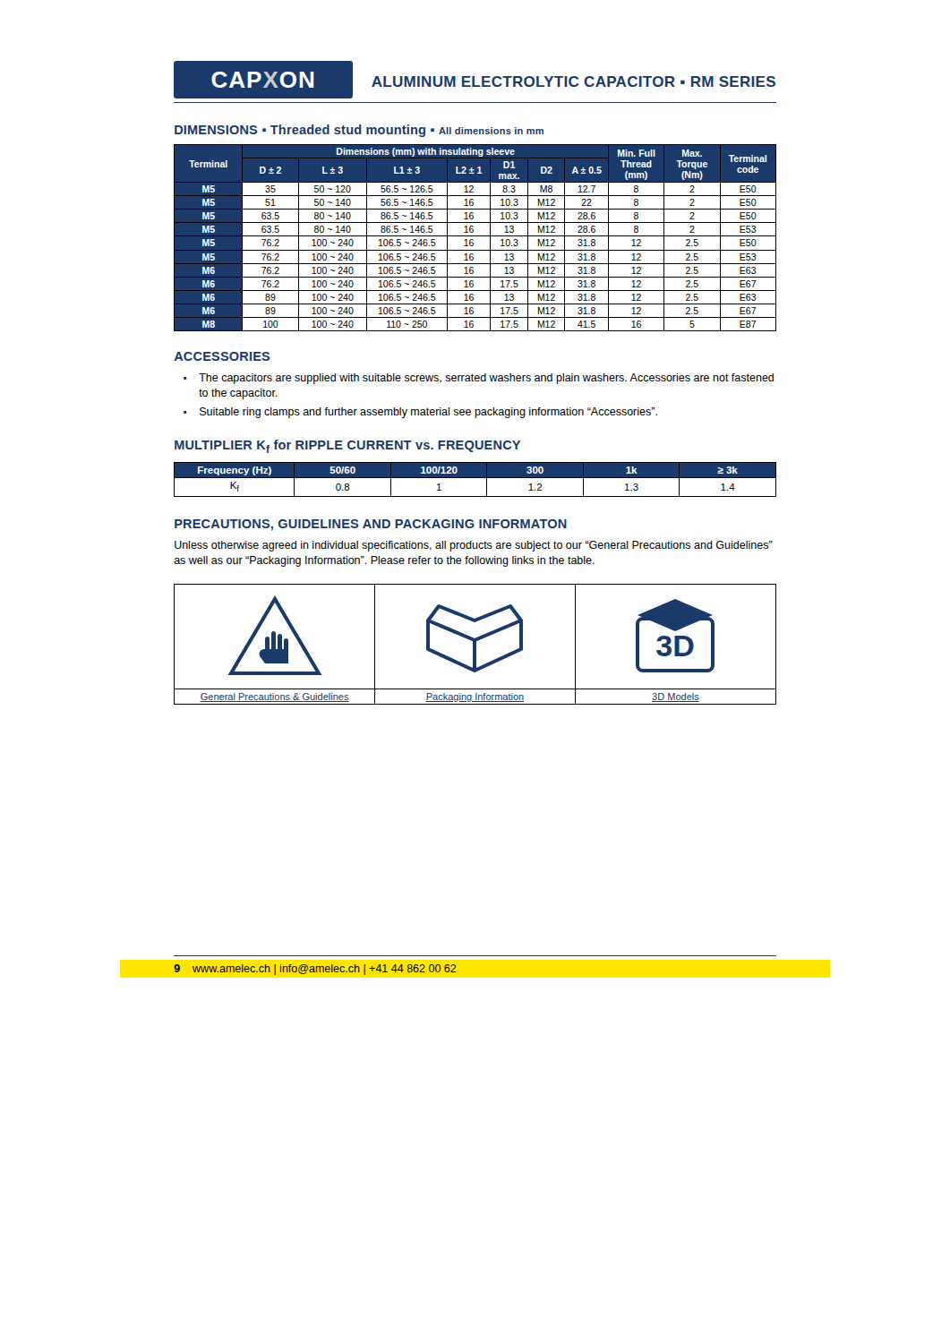CAPXON
ALUMINUM ELECTROLYTIC CAPACITOR ▪ RM SERIES
DIMENSIONS ▪ Threaded stud mounting ▪ All dimensions in mm
| Terminal | Dimensions (mm) with insulating sleeve | Min. Full Thread (mm) | Max. Torque (Nm) | Terminal code |
| --- | --- | --- | --- | --- |
| D ± 2 | L ± 3 | L1 ± 3 | L2 ± 1 | D1 max. | D2 | A ± 0.5 |
| M5 | 35 | 50 ~ 120 | 56.5 ~ 126.5 | 12 | 8.3 | M8 | 12.7 | 8 | 2 | E50 |
| M5 | 51 | 50 ~ 140 | 56.5 ~ 146.5 | 16 | 10.3 | M12 | 22 | 8 | 2 | E50 |
| M5 | 63.5 | 80 ~ 140 | 86.5 ~ 146.5 | 16 | 10.3 | M12 | 28.6 | 8 | 2 | E50 |
| M5 | 63.5 | 80 ~ 140 | 86.5 ~ 146.5 | 16 | 13 | M12 | 28.6 | 8 | 2 | E53 |
| M5 | 76.2 | 100 ~ 240 | 106.5 ~ 246.5 | 16 | 10.3 | M12 | 31.8 | 12 | 2.5 | E50 |
| M5 | 76.2 | 100 ~ 240 | 106.5 ~ 246.5 | 16 | 13 | M12 | 31.8 | 12 | 2.5 | E53 |
| M6 | 76.2 | 100 ~ 240 | 106.5 ~ 246.5 | 16 | 13 | M12 | 31.8 | 12 | 2.5 | E63 |
| M6 | 76.2 | 100 ~ 240 | 106.5 ~ 246.5 | 16 | 17.5 | M12 | 31.8 | 12 | 2.5 | E67 |
| M6 | 89 | 100 ~ 240 | 106.5 ~ 246.5 | 16 | 13 | M12 | 31.8 | 12 | 2.5 | E63 |
| M6 | 89 | 100 ~ 240 | 106.5 ~ 246.5 | 16 | 17.5 | M12 | 31.8 | 12 | 2.5 | E67 |
| M8 | 100 | 100 ~ 240 | 110 ~ 250 | 16 | 17.5 | M12 | 41.5 | 16 | 5 | E87 |
ACCESSORIES
The capacitors are supplied with suitable screws, serrated washers and plain washers. Accessories are not fastened to the capacitor.
Suitable ring clamps and further assembly material see packaging information “Accessories”.
MULTIPLIER Kf for RIPPLE CURRENT vs. FREQUENCY
| Frequency (Hz) | 50/60 | 100/120 | 300 | 1k | ≥ 3k |
| --- | --- | --- | --- | --- | --- |
| K f | 0.8 | 1 | 1.2 | 1.3 | 1.4 |
PRECAUTIONS, GUIDELINES AND PACKAGING INFORMATON
Unless otherwise agreed in individual specifications, all products are subject to our “General Precautions and Guidelines” as well as our “Packaging Information”. Please refer to the following links in the table.
| | | 3D |
| General Precautions & Guidelines | Packaging Information | 3D Models |
9 www.amelec.ch | info@amelec.ch | +41 44 862 00 62